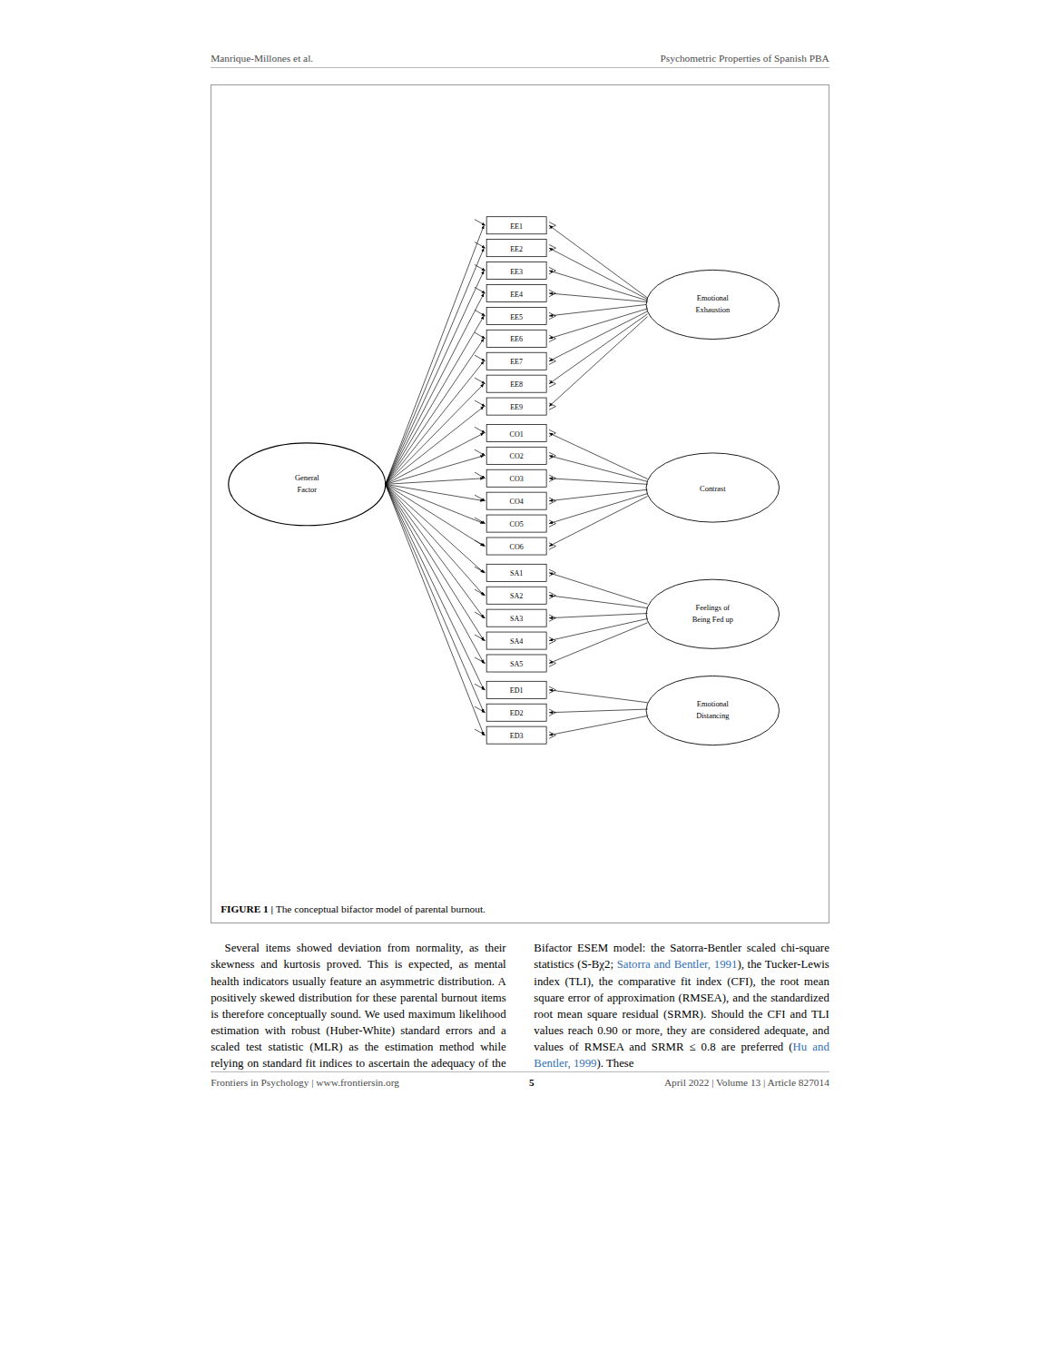Manrique-Millones et al.
Psychometric Properties of Spanish PBA
EE1 EE2 EE3 EE4 EE5 EE6 EE7 EE8 EE9 CO1 CO2 CO3 CO4 CO5 CO6 SA1 SA2 SA3 SA4 SA5 ED1 ED2 ED3 General Factor Emotional Exhaustion Contrast Feelings of Being Fed up Emotional Distancing
FIGURE 1 | The conceptual bifactor model of parental burnout.
Several items showed deviation from normality, as their skewness and kurtosis proved. This is expected, as mental health indicators usually feature an asymmetric distribution. A positively skewed distribution for these parental burnout items is therefore conceptually sound. We used maximum likelihood estimation with robust (Huber-White) standard errors and a scaled test statistic (MLR) as the estimation method while relying on standard fit indices to ascertain the adequacy of the Bifactor ESEM model: the Satorra-Bentler scaled chi-square statistics (S-Bχ2; Satorra and Bentler, 1991), the Tucker-Lewis index (TLI), the comparative fit index (CFI), the root mean square error of approximation (RMSEA), and the standardized root mean square residual (SRMR). Should the CFI and TLI values reach 0.90 or more, they are considered adequate, and values of RMSEA and SRMR ≤ 0.8 are preferred (Hu and Bentler, 1999). These
Frontiers in Psychology | www.frontiersin.org
5
April 2022 | Volume 13 | Article 827014